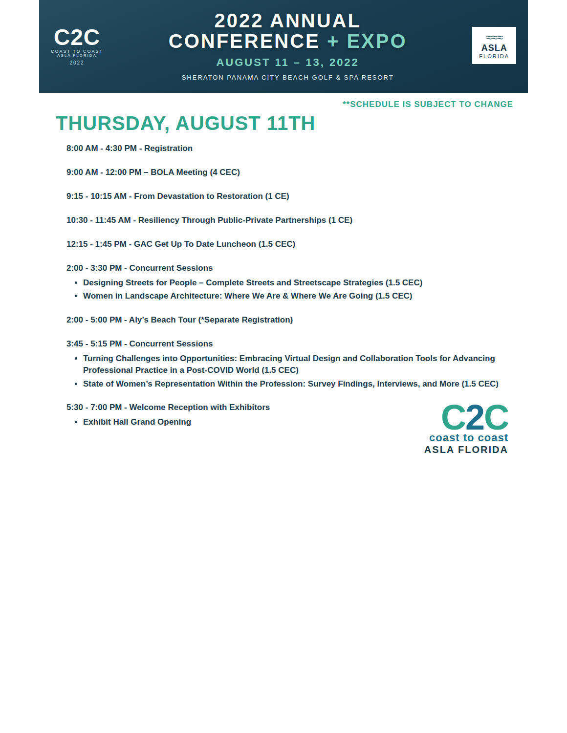C2C
COAST TO COAST
ASLA FLORIDA
2022
2022 Annual
Conference + Expo
August 11 – 13, 2022
Sheraton Panama City Beach Golf & Spa Resort
≈≈≈
ASLA
FLORIDA
**Schedule is subject to change
Thursday, August 11th
8:00 AM - 4:30 PM - Registration
9:00 AM - 12:00 PM – BOLA Meeting (4 CEC)
9:15 - 10:15 AM - From Devastation to Restoration (1 CE)
10:30 - 11:45 AM - Resiliency Through Public-Private Partnerships (1 CE)
12:15 - 1:45 PM - GAC Get Up To Date Luncheon (1.5 CEC)
2:00 - 3:30 PM - Concurrent Sessions
Designing Streets for People – Complete Streets and Streetscape Strategies (1.5 CEC)
Women in Landscape Architecture: Where We Are & Where We Are Going (1.5 CEC)
2:00 - 5:00 PM - Aly’s Beach Tour (*Separate Registration)
3:45 - 5:15 PM - Concurrent Sessions
Turning Challenges into Opportunities: Embracing Virtual Design and Collaboration Tools for Advancing Professional Practice in a Post-COVID World (1.5 CEC)
State of Women’s Representation Within the Profession: Survey Findings, Interviews, and More (1.5 CEC)
5:30 - 7:00 PM - Welcome Reception with Exhibitors
Exhibit Hall Grand Opening
C 2 C
coast to coast
ASLA FLORIDA